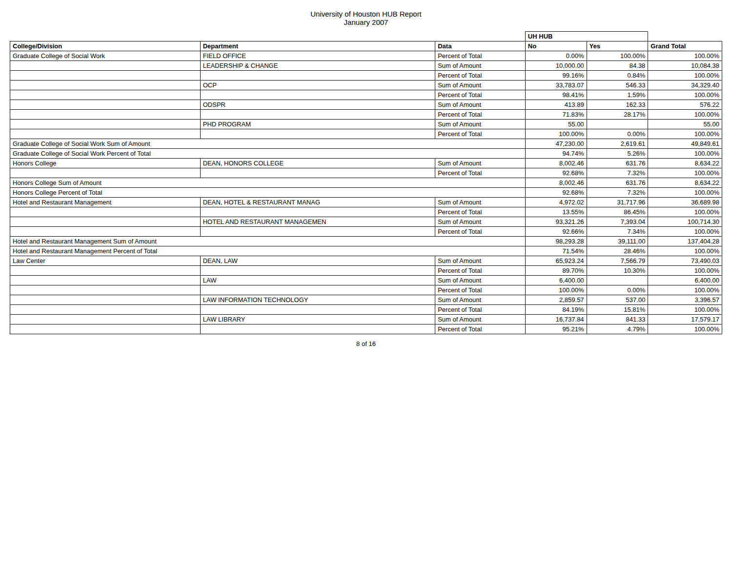University of Houston HUB Report
January 2007
| | | | UH HUB | |
| --- | --- | --- | --- | --- |
| College/Division | Department | Data | No | Yes | Grand Total |
| Graduate College of Social Work | FIELD OFFICE | Percent of Total | 0.00% | 100.00% | 100.00% |
| | LEADERSHIP & CHANGE | Sum of Amount | 10,000.00 | 84.38 | 10,084.38 |
| | | Percent of Total | 99.16% | 0.84% | 100.00% |
| | OCP | Sum of Amount | 33,783.07 | 546.33 | 34,329.40 |
| | | Percent of Total | 98.41% | 1.59% | 100.00% |
| | ODSPR | Sum of Amount | 413.89 | 162.33 | 576.22 |
| | | Percent of Total | 71.83% | 28.17% | 100.00% |
| | PHD PROGRAM | Sum of Amount | 55.00 | | 55.00 |
| | | Percent of Total | 100.00% | 0.00% | 100.00% |
| Graduate College of Social Work Sum of Amount | 47,230.00 | 2,619.61 | 49,849.61 |
| Graduate College of Social Work Percent of Total | 94.74% | 5.26% | 100.00% |
| Honors College | DEAN, HONORS COLLEGE | Sum of Amount | 8,002.46 | 631.76 | 8,634.22 |
| | | Percent of Total | 92.68% | 7.32% | 100.00% |
| Honors College Sum of Amount | 8,002.46 | 631.76 | 8,634.22 |
| Honors College Percent of Total | 92.68% | 7.32% | 100.00% |
| Hotel and Restaurant Management | DEAN, HOTEL & RESTAURANT MANAG | Sum of Amount | 4,972.02 | 31,717.96 | 36,689.98 |
| | | Percent of Total | 13.55% | 86.45% | 100.00% |
| | HOTEL AND RESTAURANT MANAGEMEN | Sum of Amount | 93,321.26 | 7,393.04 | 100,714.30 |
| | | Percent of Total | 92.66% | 7.34% | 100.00% |
| Hotel and Restaurant Management Sum of Amount | 98,293.28 | 39,111.00 | 137,404.28 |
| Hotel and Restaurant Management Percent of Total | 71.54% | 28.46% | 100.00% |
| Law Center | DEAN, LAW | Sum of Amount | 65,923.24 | 7,566.79 | 73,490.03 |
| | | Percent of Total | 89.70% | 10.30% | 100.00% |
| | LAW | Sum of Amount | 6,400.00 | | 6,400.00 |
| | | Percent of Total | 100.00% | 0.00% | 100.00% |
| | LAW INFORMATION TECHNOLOGY | Sum of Amount | 2,859.57 | 537.00 | 3,396.57 |
| | | Percent of Total | 84.19% | 15.81% | 100.00% |
| | LAW LIBRARY | Sum of Amount | 16,737.84 | 841.33 | 17,579.17 |
| | | Percent of Total | 95.21% | 4.79% | 100.00% |
8 of 16